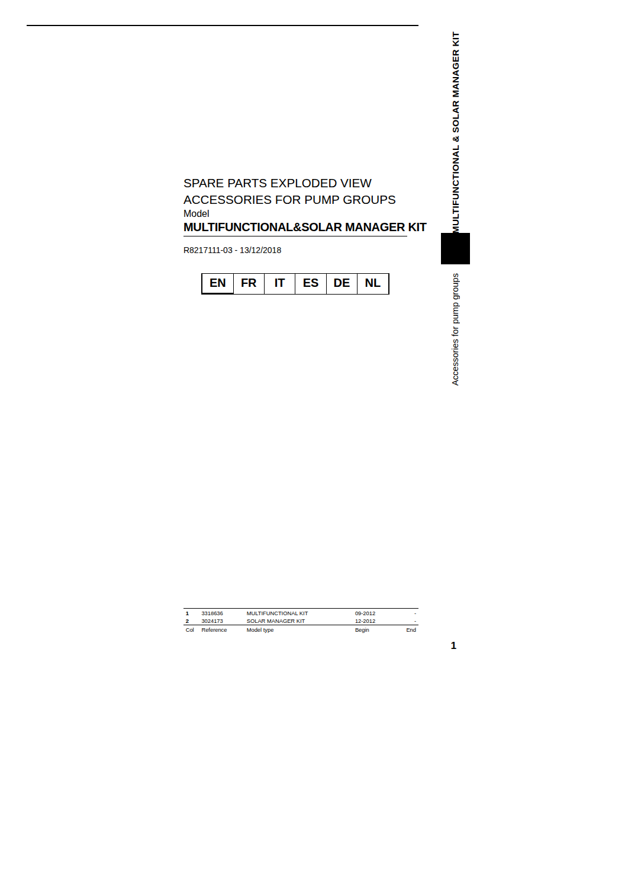MULTIFUNCTIONAL & SOLAR MANAGER KIT
Accessories for pump groups
1
SPARE PARTS EXPLODED VIEW
ACCESSORIES FOR PUMP GROUPS
Model
MULTIFUNCTIONAL&SOLAR MANAGER KIT
R8217111-03 - 13/12/2018
EN
FR
IT
ES
DE
NL
| 1 | 3318636 | MULTIFUNCTIONAL KIT | 09-2012 | - |
| 2 | 3024173 | SOLAR MANAGER KIT | 12-2012 | - |
| Col | Reference | Model type | Begin | End |